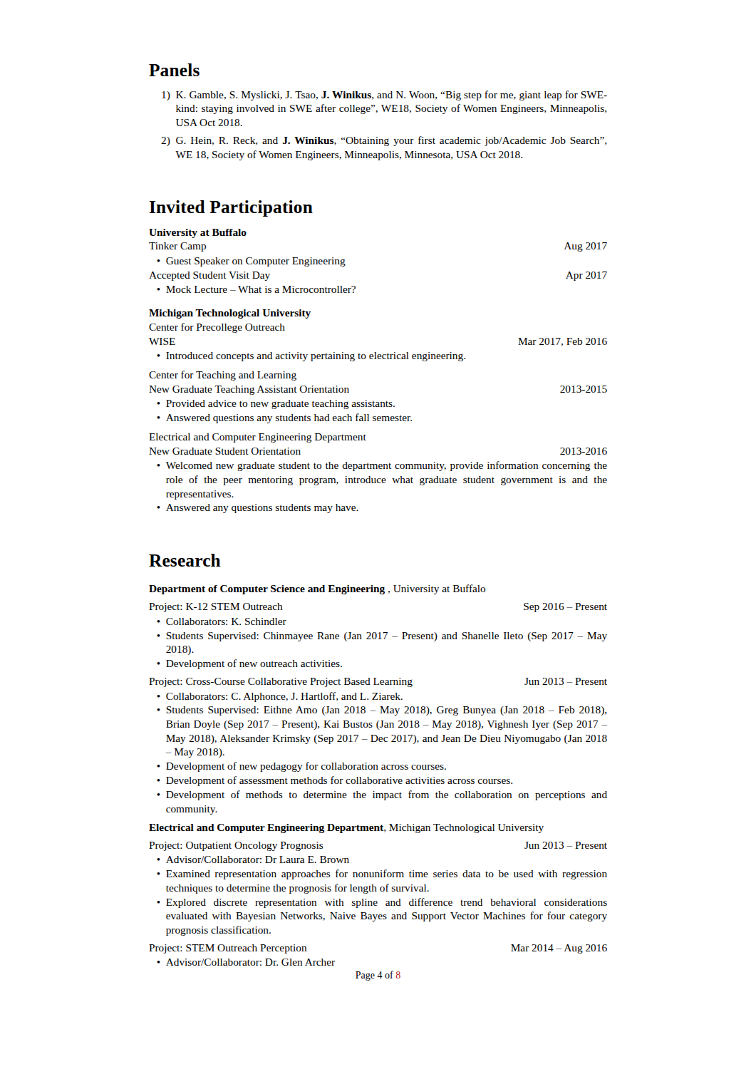Panels
K. Gamble, S. Myslicki, J. Tsao, J. Winikus, and N. Woon, “Big step for me, giant leap for SWE-kind: staying involved in SWE after college”, WE18, Society of Women Engineers, Minneapolis, USA Oct 2018.
G. Hein, R. Reck, and J. Winikus, “Obtaining your first academic job/Academic Job Search”, WE 18, Society of Women Engineers, Minneapolis, Minnesota, USA Oct 2018.
Invited Participation
University at Buffalo
Tinker Camp
Aug 2017
Guest Speaker on Computer Engineering
Accepted Student Visit Day
Apr 2017
Mock Lecture – What is a Microcontroller?
Michigan Technological University
Center for Precollege Outreach
WISE
Mar 2017, Feb 2016
Introduced concepts and activity pertaining to electrical engineering.
Center for Teaching and Learning
New Graduate Teaching Assistant Orientation
2013-2015
Provided advice to new graduate teaching assistants.
Answered questions any students had each fall semester.
Electrical and Computer Engineering Department
New Graduate Student Orientation
2013-2016
Welcomed new graduate student to the department community, provide information concerning the role of the peer mentoring program, introduce what graduate student government is and the representatives.
Answered any questions students may have.
Research
Department of Computer Science and Engineering , University at Buffalo
Project: K-12 STEM Outreach
Sep 2016 – Present
Collaborators: K. Schindler
Students Supervised: Chinmayee Rane (Jan 2017 – Present) and Shanelle Ileto (Sep 2017 – May 2018).
Development of new outreach activities.
Project: Cross-Course Collaborative Project Based Learning
Jun 2013 – Present
Collaborators: C. Alphonce, J. Hartloff, and L. Ziarek.
Students Supervised: Eithne Amo (Jan 2018 – May 2018), Greg Bunyea (Jan 2018 – Feb 2018), Brian Doyle (Sep 2017 – Present), Kai Bustos (Jan 2018 – May 2018), Vighnesh Iyer (Sep 2017 – May 2018), Aleksander Krimsky (Sep 2017 – Dec 2017), and Jean De Dieu Niyomugabo (Jan 2018 – May 2018).
Development of new pedagogy for collaboration across courses.
Development of assessment methods for collaborative activities across courses.
Development of methods to determine the impact from the collaboration on perceptions and community.
Electrical and Computer Engineering Department, Michigan Technological University
Project: Outpatient Oncology Prognosis
Jun 2013 – Present
Advisor/Collaborator: Dr Laura E. Brown
Examined representation approaches for nonuniform time series data to be used with regression techniques to determine the prognosis for length of survival.
Explored discrete representation with spline and difference trend behavioral considerations evaluated with Bayesian Networks, Naive Bayes and Support Vector Machines for four category prognosis classification.
Project: STEM Outreach Perception
Mar 2014 – Aug 2016
Advisor/Collaborator: Dr. Glen Archer
Page 4 of 8